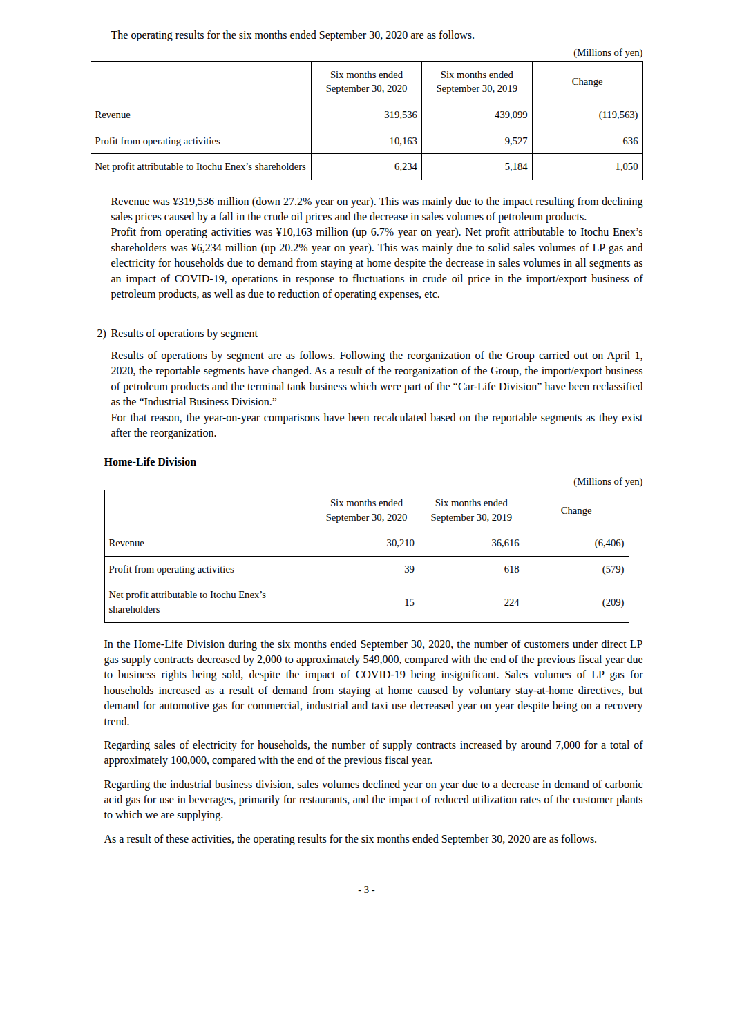The operating results for the six months ended September 30, 2020 are as follows.
(Millions of yen)
| | Six months ended September 30, 2020 | Six months ended September 30, 2019 | Change |
| --- | --- | --- | --- |
| Revenue | 319,536 | 439,099 | (119,563) |
| Profit from operating activities | 10,163 | 9,527 | 636 |
| Net profit attributable to Itochu Enex’s shareholders | 6,234 | 5,184 | 1,050 |
Revenue was ¥319,536 million (down 27.2% year on year). This was mainly due to the impact resulting from declining sales prices caused by a fall in the crude oil prices and the decrease in sales volumes of petroleum products.
Profit from operating activities was ¥10,163 million (up 6.7% year on year). Net profit attributable to Itochu Enex’s shareholders was ¥6,234 million (up 20.2% year on year). This was mainly due to solid sales volumes of LP gas and electricity for households due to demand from staying at home despite the decrease in sales volumes in all segments as an impact of COVID-19, operations in response to fluctuations in crude oil price in the import/export business of petroleum products, as well as due to reduction of operating expenses, etc.
2) Results of operations by segment
Results of operations by segment are as follows. Following the reorganization of the Group carried out on April 1, 2020, the reportable segments have changed. As a result of the reorganization of the Group, the import/export business of petroleum products and the terminal tank business which were part of the “Car-Life Division” have been reclassified as the “Industrial Business Division.”
For that reason, the year-on-year comparisons have been recalculated based on the reportable segments as they exist after the reorganization.
Home-Life Division
(Millions of yen)
| | Six months ended September 30, 2020 | Six months ended September 30, 2019 | Change |
| --- | --- | --- | --- |
| Revenue | 30,210 | 36,616 | (6,406) |
| Profit from operating activities | 39 | 618 | (579) |
| Net profit attributable to Itochu Enex’s shareholders | 15 | 224 | (209) |
In the Home-Life Division during the six months ended September 30, 2020, the number of customers under direct LP gas supply contracts decreased by 2,000 to approximately 549,000, compared with the end of the previous fiscal year due to business rights being sold, despite the impact of COVID-19 being insignificant. Sales volumes of LP gas for households increased as a result of demand from staying at home caused by voluntary stay-at-home directives, but demand for automotive gas for commercial, industrial and taxi use decreased year on year despite being on a recovery trend.
Regarding sales of electricity for households, the number of supply contracts increased by around 7,000 for a total of approximately 100,000, compared with the end of the previous fiscal year.
Regarding the industrial business division, sales volumes declined year on year due to a decrease in demand of carbonic acid gas for use in beverages, primarily for restaurants, and the impact of reduced utilization rates of the customer plants to which we are supplying.
As a result of these activities, the operating results for the six months ended September 30, 2020 are as follows.
- 3 -